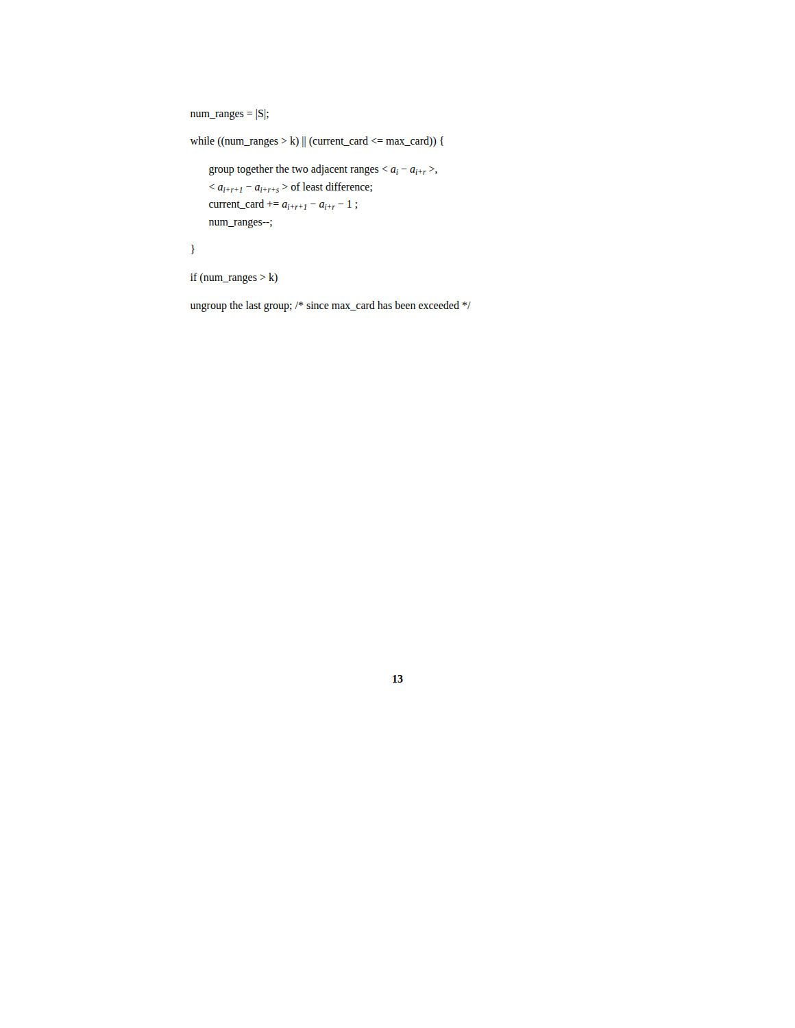num_ranges = |S|;
while ((num_ranges > k) || (current_card <= max_card)) {
group together the two adjacent ranges < ai − ai+r >,
< ai+r+1 − ai+r+s > of least difference;
current_card += ai+r+1 − ai+r − 1 ;
num_ranges--;
}
if (num_ranges > k)
ungroup the last group; /* since max_card has been exceeded */
13